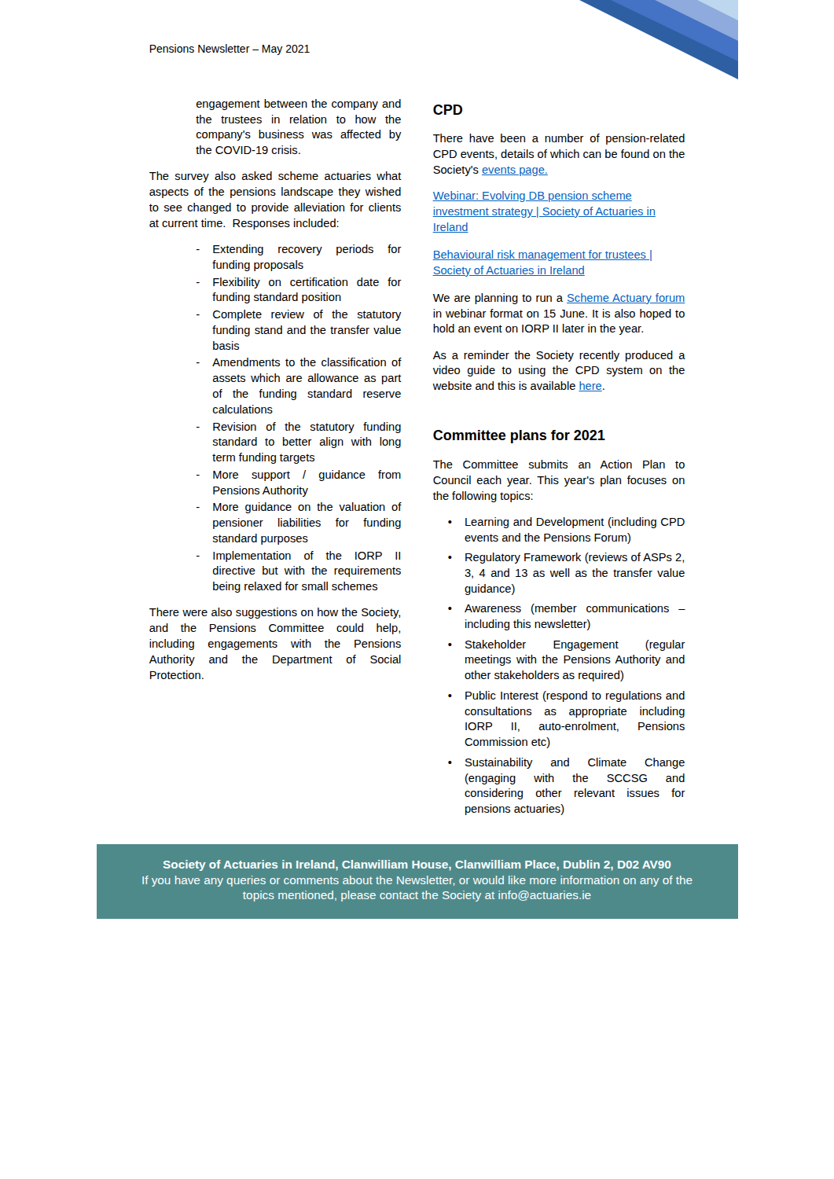Pensions Newsletter – May 2021
7
engagement between the company and the trustees in relation to how the company's business was affected by the COVID-19 crisis.
The survey also asked scheme actuaries what aspects of the pensions landscape they wished to see changed to provide alleviation for clients at current time. Responses included:
Extending recovery periods for funding proposals
Flexibility on certification date for funding standard position
Complete review of the statutory funding stand and the transfer value basis
Amendments to the classification of assets which are allowance as part of the funding standard reserve calculations
Revision of the statutory funding standard to better align with long term funding targets
More support / guidance from Pensions Authority
More guidance on the valuation of pensioner liabilities for funding standard purposes
Implementation of the IORP II directive but with the requirements being relaxed for small schemes
There were also suggestions on how the Society, and the Pensions Committee could help, including engagements with the Pensions Authority and the Department of Social Protection.
CPD
There have been a number of pension-related CPD events, details of which can be found on the Society's events page.
Webinar: Evolving DB pension scheme investment strategy | Society of Actuaries in Ireland
Behavioural risk management for trustees | Society of Actuaries in Ireland
We are planning to run a Scheme Actuary forum in webinar format on 15 June. It is also hoped to hold an event on IORP II later in the year.
As a reminder the Society recently produced a video guide to using the CPD system on the website and this is available here.
Committee plans for 2021
The Committee submits an Action Plan to Council each year. This year's plan focuses on the following topics:
Learning and Development (including CPD events and the Pensions Forum)
Regulatory Framework (reviews of ASPs 2, 3, 4 and 13 as well as the transfer value guidance)
Awareness (member communications – including this newsletter)
Stakeholder Engagement (regular meetings with the Pensions Authority and other stakeholders as required)
Public Interest (respond to regulations and consultations as appropriate including IORP II, auto-enrolment, Pensions Commission etc)
Sustainability and Climate Change (engaging with the SCCSG and considering other relevant issues for pensions actuaries)
Society of Actuaries in Ireland, Clanwilliam House, Clanwilliam Place, Dublin 2, D02 AV90
If you have any queries or comments about the Newsletter, or would like more information on any of the topics mentioned, please contact the Society at info@actuaries.ie